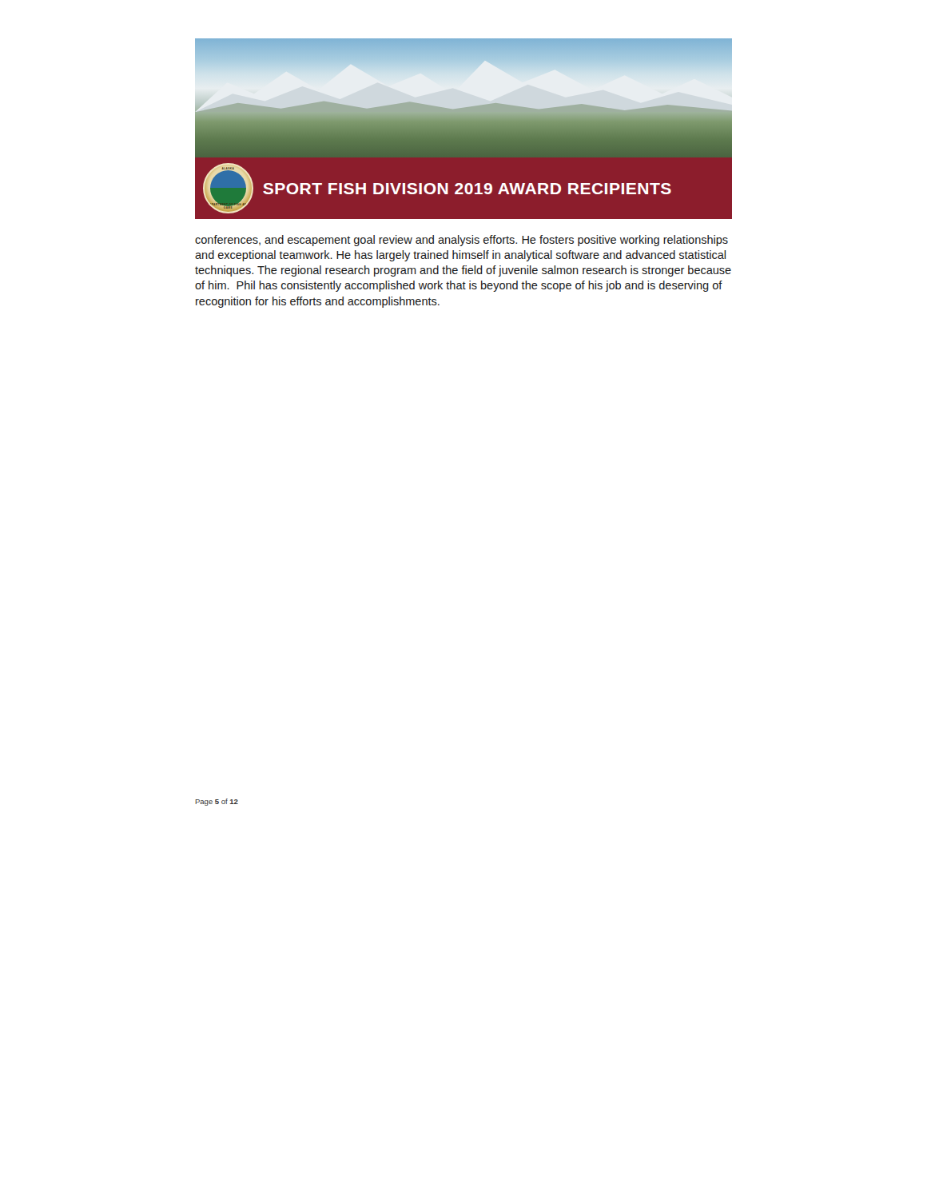ALASKA
DEPARTMENT OF FISH AND GAME
SPORT FISH DIVISION 2019 AWARD RECIPIENTS
conferences, and escapement goal review and analysis efforts. He fosters positive working relationships and exceptional teamwork. He has largely trained himself in analytical software and advanced statistical techniques. The regional research program and the field of juvenile salmon research is stronger because of him. Phil has consistently accomplished work that is beyond the scope of his job and is deserving of recognition for his efforts and accomplishments.
Page 5 of 12